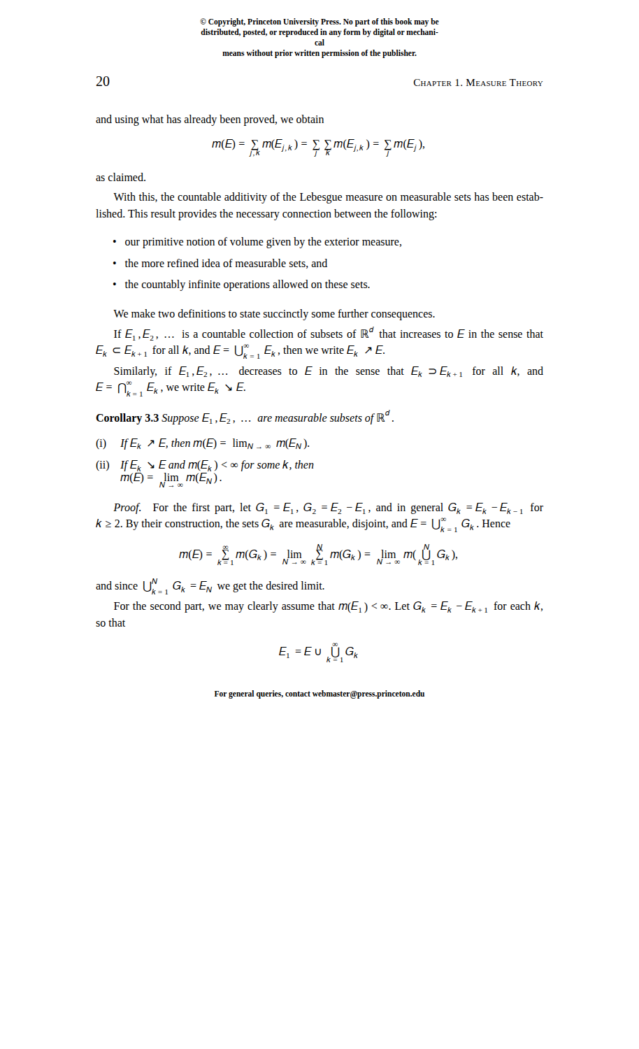© Copyright, Princeton University Press. No part of this book may be
distributed, posted, or reproduced in any form by digital or mechanical
means without prior written permission of the publisher.
20 Chapter 1. Measure Theory
and using what has already been proved, we obtain
m(E) = ∑j,k m(Ej,k) = ∑j ∑k m(Ej,k) = ∑j m(Ej),
as claimed.
With this, the countable additivity of the Lebesgue measure on measurable sets has been established. This result provides the necessary connection between the following:
our primitive notion of volume given by the exterior measure,
the more refined idea of measurable sets, and
the countably infinite operations allowed on these sets.
We make two definitions to state succinctly some further consequences.
If E1,E2,… is a countable collection of subsets of ℝd that increases to E in the sense that Ek⊂Ek+1 for all k, and E=⋃k=1∞Ek, then we write Ek↗E.
Similarly, if E1,E2,… decreases to E in the sense that Ek⊃Ek+1 for all k, and E=⋂k=1∞Ek, we write Ek↘E.
Corollary 3.3 Suppose E1,E2,… are measurable subsets of ℝd.
If Ek↗E, then m(E)=limN→∞m(EN).
If Ek↘E and m(Ek)<∞ for some k, then m(E)= limN→∞ m(EN).
Proof. For the first part, let G1=E1, G2=E2−E1, and in general Gk=Ek−Ek−1 for k≥2. By their construction, the sets Gk are measurable, disjoint, and E=⋃k=1∞Gk. Hence
m(E)= ∑k=1∞ m(Gk) = limN→∞ ∑k=1N m(Gk) = limN→∞ m ( ⋃k=1N Gk ) ,
and since ⋃k=1NGk=EN we get the desired limit.
For the second part, we may clearly assume that m(E1)<∞. Let Gk=Ek−Ek+1 for each k, so that
E1=E∪ ⋃k=1∞ Gk
For general queries, contact webmaster@press.princeton.edu